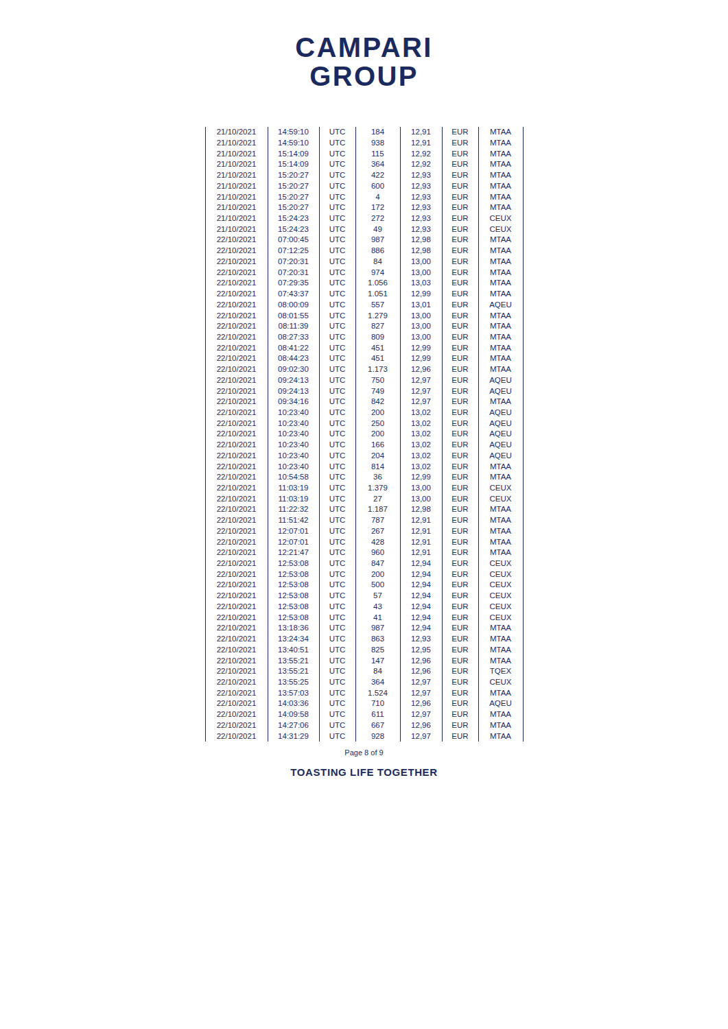CAMPARI
GROUP
| 21/10/2021 | 14:59:10 | UTC | 184 | 12,91 | EUR | MTAA |
| 21/10/2021 | 14:59:10 | UTC | 938 | 12,91 | EUR | MTAA |
| 21/10/2021 | 15:14:09 | UTC | 115 | 12,92 | EUR | MTAA |
| 21/10/2021 | 15:14:09 | UTC | 364 | 12,92 | EUR | MTAA |
| 21/10/2021 | 15:20:27 | UTC | 422 | 12,93 | EUR | MTAA |
| 21/10/2021 | 15:20:27 | UTC | 600 | 12,93 | EUR | MTAA |
| 21/10/2021 | 15:20:27 | UTC | 4 | 12,93 | EUR | MTAA |
| 21/10/2021 | 15:20:27 | UTC | 172 | 12,93 | EUR | MTAA |
| 21/10/2021 | 15:24:23 | UTC | 272 | 12,93 | EUR | CEUX |
| 21/10/2021 | 15:24:23 | UTC | 49 | 12,93 | EUR | CEUX |
| 22/10/2021 | 07:00:45 | UTC | 987 | 12,98 | EUR | MTAA |
| 22/10/2021 | 07:12:25 | UTC | 886 | 12,98 | EUR | MTAA |
| 22/10/2021 | 07:20:31 | UTC | 84 | 13,00 | EUR | MTAA |
| 22/10/2021 | 07:20:31 | UTC | 974 | 13,00 | EUR | MTAA |
| 22/10/2021 | 07:29:35 | UTC | 1.056 | 13,03 | EUR | MTAA |
| 22/10/2021 | 07:43:37 | UTC | 1.051 | 12,99 | EUR | MTAA |
| 22/10/2021 | 08:00:09 | UTC | 557 | 13,01 | EUR | AQEU |
| 22/10/2021 | 08:01:55 | UTC | 1.279 | 13,00 | EUR | MTAA |
| 22/10/2021 | 08:11:39 | UTC | 827 | 13,00 | EUR | MTAA |
| 22/10/2021 | 08:27:33 | UTC | 809 | 13,00 | EUR | MTAA |
| 22/10/2021 | 08:41:22 | UTC | 451 | 12,99 | EUR | MTAA |
| 22/10/2021 | 08:44:23 | UTC | 451 | 12,99 | EUR | MTAA |
| 22/10/2021 | 09:02:30 | UTC | 1.173 | 12,96 | EUR | MTAA |
| 22/10/2021 | 09:24:13 | UTC | 750 | 12,97 | EUR | AQEU |
| 22/10/2021 | 09:24:13 | UTC | 749 | 12,97 | EUR | AQEU |
| 22/10/2021 | 09:34:16 | UTC | 842 | 12,97 | EUR | MTAA |
| 22/10/2021 | 10:23:40 | UTC | 200 | 13,02 | EUR | AQEU |
| 22/10/2021 | 10:23:40 | UTC | 250 | 13,02 | EUR | AQEU |
| 22/10/2021 | 10:23:40 | UTC | 200 | 13,02 | EUR | AQEU |
| 22/10/2021 | 10:23:40 | UTC | 166 | 13,02 | EUR | AQEU |
| 22/10/2021 | 10:23:40 | UTC | 204 | 13,02 | EUR | AQEU |
| 22/10/2021 | 10:23:40 | UTC | 814 | 13,02 | EUR | MTAA |
| 22/10/2021 | 10:54:58 | UTC | 36 | 12,99 | EUR | MTAA |
| 22/10/2021 | 11:03:19 | UTC | 1.379 | 13,00 | EUR | CEUX |
| 22/10/2021 | 11:03:19 | UTC | 27 | 13,00 | EUR | CEUX |
| 22/10/2021 | 11:22:32 | UTC | 1.187 | 12,98 | EUR | MTAA |
| 22/10/2021 | 11:51:42 | UTC | 787 | 12,91 | EUR | MTAA |
| 22/10/2021 | 12:07:01 | UTC | 267 | 12,91 | EUR | MTAA |
| 22/10/2021 | 12:07:01 | UTC | 428 | 12,91 | EUR | MTAA |
| 22/10/2021 | 12:21:47 | UTC | 960 | 12,91 | EUR | MTAA |
| 22/10/2021 | 12:53:08 | UTC | 847 | 12,94 | EUR | CEUX |
| 22/10/2021 | 12:53:08 | UTC | 200 | 12,94 | EUR | CEUX |
| 22/10/2021 | 12:53:08 | UTC | 500 | 12,94 | EUR | CEUX |
| 22/10/2021 | 12:53:08 | UTC | 57 | 12,94 | EUR | CEUX |
| 22/10/2021 | 12:53:08 | UTC | 43 | 12,94 | EUR | CEUX |
| 22/10/2021 | 12:53:08 | UTC | 41 | 12,94 | EUR | CEUX |
| 22/10/2021 | 13:18:36 | UTC | 987 | 12,94 | EUR | MTAA |
| 22/10/2021 | 13:24:34 | UTC | 863 | 12,93 | EUR | MTAA |
| 22/10/2021 | 13:40:51 | UTC | 825 | 12,95 | EUR | MTAA |
| 22/10/2021 | 13:55:21 | UTC | 147 | 12,96 | EUR | MTAA |
| 22/10/2021 | 13:55:21 | UTC | 84 | 12,96 | EUR | TQEX |
| 22/10/2021 | 13:55:25 | UTC | 364 | 12,97 | EUR | CEUX |
| 22/10/2021 | 13:57:03 | UTC | 1.524 | 12,97 | EUR | MTAA |
| 22/10/2021 | 14:03:36 | UTC | 710 | 12,96 | EUR | AQEU |
| 22/10/2021 | 14:09:58 | UTC | 611 | 12,97 | EUR | MTAA |
| 22/10/2021 | 14:27:06 | UTC | 667 | 12,96 | EUR | MTAA |
| 22/10/2021 | 14:31:29 | UTC | 928 | 12,97 | EUR | MTAA |
Page 8 of 9
TOASTING LIFE TOGETHER